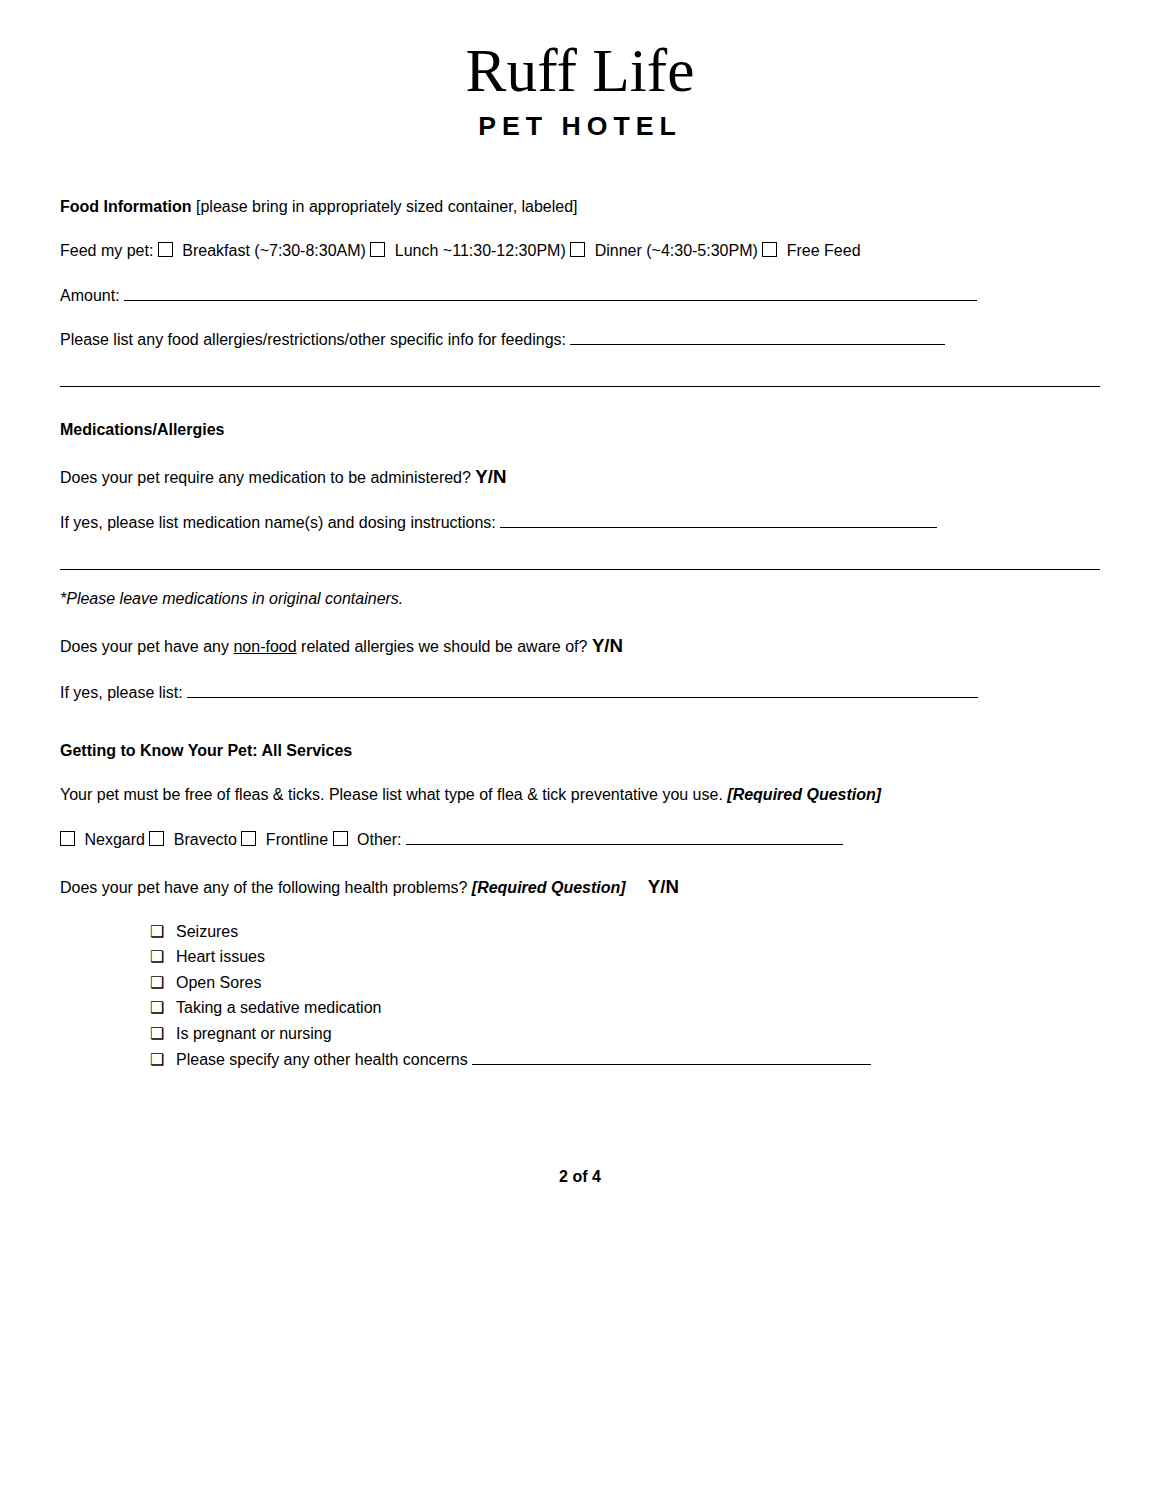Ruff Life
PET HOTEL
Food Information [please bring in appropriately sized container, labeled]
Feed my pet: Breakfast (~7:30-8:30AM) Lunch ~11:30-12:30PM) Dinner (~4:30-5:30PM) Free Feed
Amount:
Please list any food allergies/restrictions/other specific info for feedings:
Medications/Allergies
Does your pet require any medication to be administered? Y/N
If yes, please list medication name(s) and dosing instructions:
*Please leave medications in original containers.
Does your pet have any non-food related allergies we should be aware of? Y/N
If yes, please list:
Getting to Know Your Pet: All Services
Your pet must be free of fleas & ticks. Please list what type of flea & tick preventative you use. [Required Question]
Nexgard Bravecto Frontline Other:
Does your pet have any of the following health problems? [Required Question] Y/N
Seizures
Heart issues
Open Sores
Taking a sedative medication
Is pregnant or nursing
Please specify any other health concerns
2 of 4